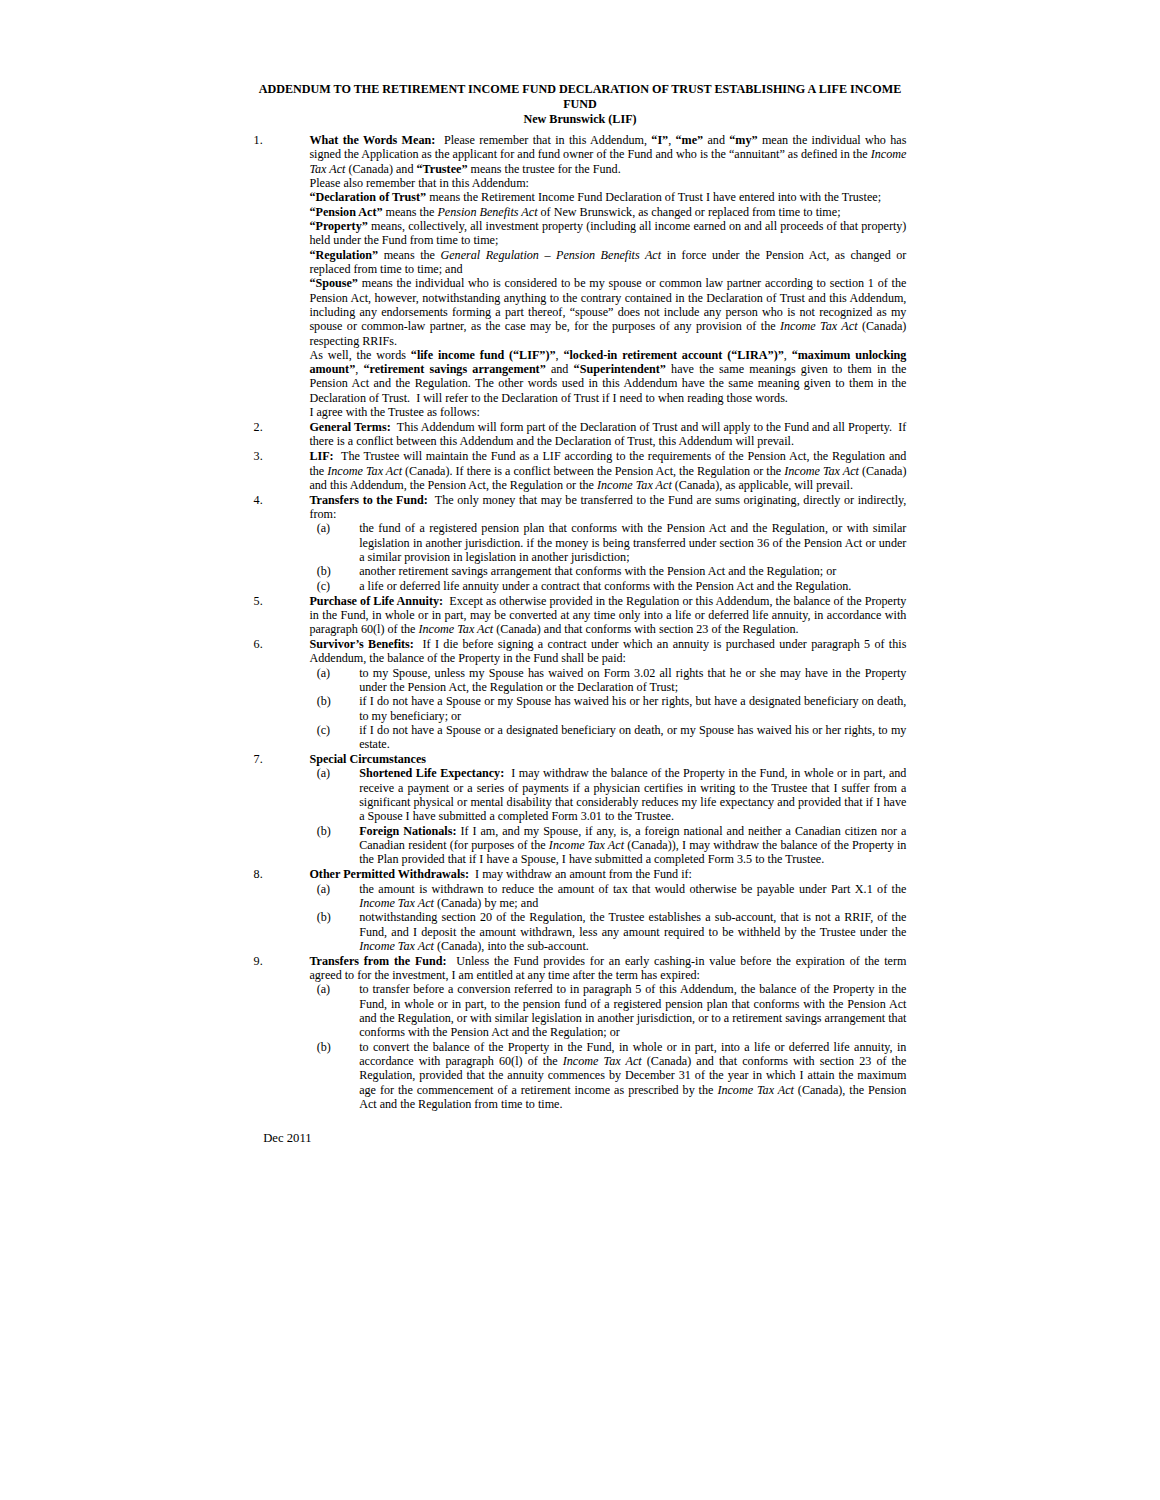ADDENDUM TO THE RETIREMENT INCOME FUND DECLARATION OF TRUST ESTABLISHING A LIFE INCOME FUND New Brunswick (LIF)
What the Words Mean: Please remember that in this Addendum, “I”, “me” and “my” mean the individual who has signed the Application as the applicant for and fund owner of the Fund and who is the “annuitant” as defined in the Income Tax Act (Canada) and “Trustee” means the trustee for the Fund.
Please also remember that in this Addendum:
“Declaration of Trust” means the Retirement Income Fund Declaration of Trust I have entered into with the Trustee;
“Pension Act” means the Pension Benefits Act of New Brunswick, as changed or replaced from time to time;
“Property” means, collectively, all investment property (including all income earned on and all proceeds of that property) held under the Fund from time to time;
“Regulation” means the General Regulation – Pension Benefits Act in force under the Pension Act, as changed or replaced from time to time; and
“Spouse” means the individual who is considered to be my spouse or common law partner according to section 1 of the Pension Act, however, notwithstanding anything to the contrary contained in the Declaration of Trust and this Addendum, including any endorsements forming a part thereof, “spouse” does not include any person who is not recognized as my spouse or common-law partner, as the case may be, for the purposes of any provision of the Income Tax Act (Canada) respecting RRIFs.
As well, the words “life income fund (“LIF”)”, “locked-in retirement account (“LIRA”)”, “maximum unlocking amount”, “retirement savings arrangement” and “Superintendent” have the same meanings given to them in the Pension Act and the Regulation. The other words used in this Addendum have the same meaning given to them in the Declaration of Trust. I will refer to the Declaration of Trust if I need to when reading those words.
I agree with the Trustee as follows:
General Terms: This Addendum will form part of the Declaration of Trust and will apply to the Fund and all Property. If there is a conflict between this Addendum and the Declaration of Trust, this Addendum will prevail.
LIF: The Trustee will maintain the Fund as a LIF according to the requirements of the Pension Act, the Regulation and the Income Tax Act (Canada). If there is a conflict between the Pension Act, the Regulation or the Income Tax Act (Canada) and this Addendum, the Pension Act, the Regulation or the Income Tax Act (Canada), as applicable, will prevail.
Transfers to the Fund: The only money that may be transferred to the Fund are sums originating, directly or indirectly, from:
the fund of a registered pension plan that conforms with the Pension Act and the Regulation, or with similar legislation in another jurisdiction. if the money is being transferred under section 36 of the Pension Act or under a similar provision in legislation in another jurisdiction;
another retirement savings arrangement that conforms with the Pension Act and the Regulation; or
a life or deferred life annuity under a contract that conforms with the Pension Act and the Regulation.
Purchase of Life Annuity: Except as otherwise provided in the Regulation or this Addendum, the balance of the Property in the Fund, in whole or in part, may be converted at any time only into a life or deferred life annuity, in accordance with paragraph 60(l) of the Income Tax Act (Canada) and that conforms with section 23 of the Regulation.
Survivor’s Benefits: If I die before signing a contract under which an annuity is purchased under paragraph 5 of this Addendum, the balance of the Property in the Fund shall be paid:
to my Spouse, unless my Spouse has waived on Form 3.02 all rights that he or she may have in the Property under the Pension Act, the Regulation or the Declaration of Trust;
if I do not have a Spouse or my Spouse has waived his or her rights, but have a designated beneficiary on death, to my beneficiary; or
if I do not have a Spouse or a designated beneficiary on death, or my Spouse has waived his or her rights, to my estate.
Special Circumstances
Shortened Life Expectancy: I may withdraw the balance of the Property in the Fund, in whole or in part, and receive a payment or a series of payments if a physician certifies in writing to the Trustee that I suffer from a significant physical or mental disability that considerably reduces my life expectancy and provided that if I have a Spouse I have submitted a completed Form 3.01 to the Trustee.
Foreign Nationals: If I am, and my Spouse, if any, is, a foreign national and neither a Canadian citizen nor a Canadian resident (for purposes of the Income Tax Act (Canada)), I may withdraw the balance of the Property in the Plan provided that if I have a Spouse, I have submitted a completed Form 3.5 to the Trustee.
Other Permitted Withdrawals: I may withdraw an amount from the Fund if:
the amount is withdrawn to reduce the amount of tax that would otherwise be payable under Part X.1 of the Income Tax Act (Canada) by me; and
notwithstanding section 20 of the Regulation, the Trustee establishes a sub-account, that is not a RRIF, of the Fund, and I deposit the amount withdrawn, less any amount required to be withheld by the Trustee under the Income Tax Act (Canada), into the sub-account.
Transfers from the Fund: Unless the Fund provides for an early cashing-in value before the expiration of the term agreed to for the investment, I am entitled at any time after the term has expired:
to transfer before a conversion referred to in paragraph 5 of this Addendum, the balance of the Property in the Fund, in whole or in part, to the pension fund of a registered pension plan that conforms with the Pension Act and the Regulation, or with similar legislation in another jurisdiction, or to a retirement savings arrangement that conforms with the Pension Act and the Regulation; or
to convert the balance of the Property in the Fund, in whole or in part, into a life or deferred life annuity, in accordance with paragraph 60(l) of the Income Tax Act (Canada) and that conforms with section 23 of the Regulation, provided that the annuity commences by December 31 of the year in which I attain the maximum age for the commencement of a retirement income as prescribed by the Income Tax Act (Canada), the Pension Act and the Regulation from time to time.
Dec 2011